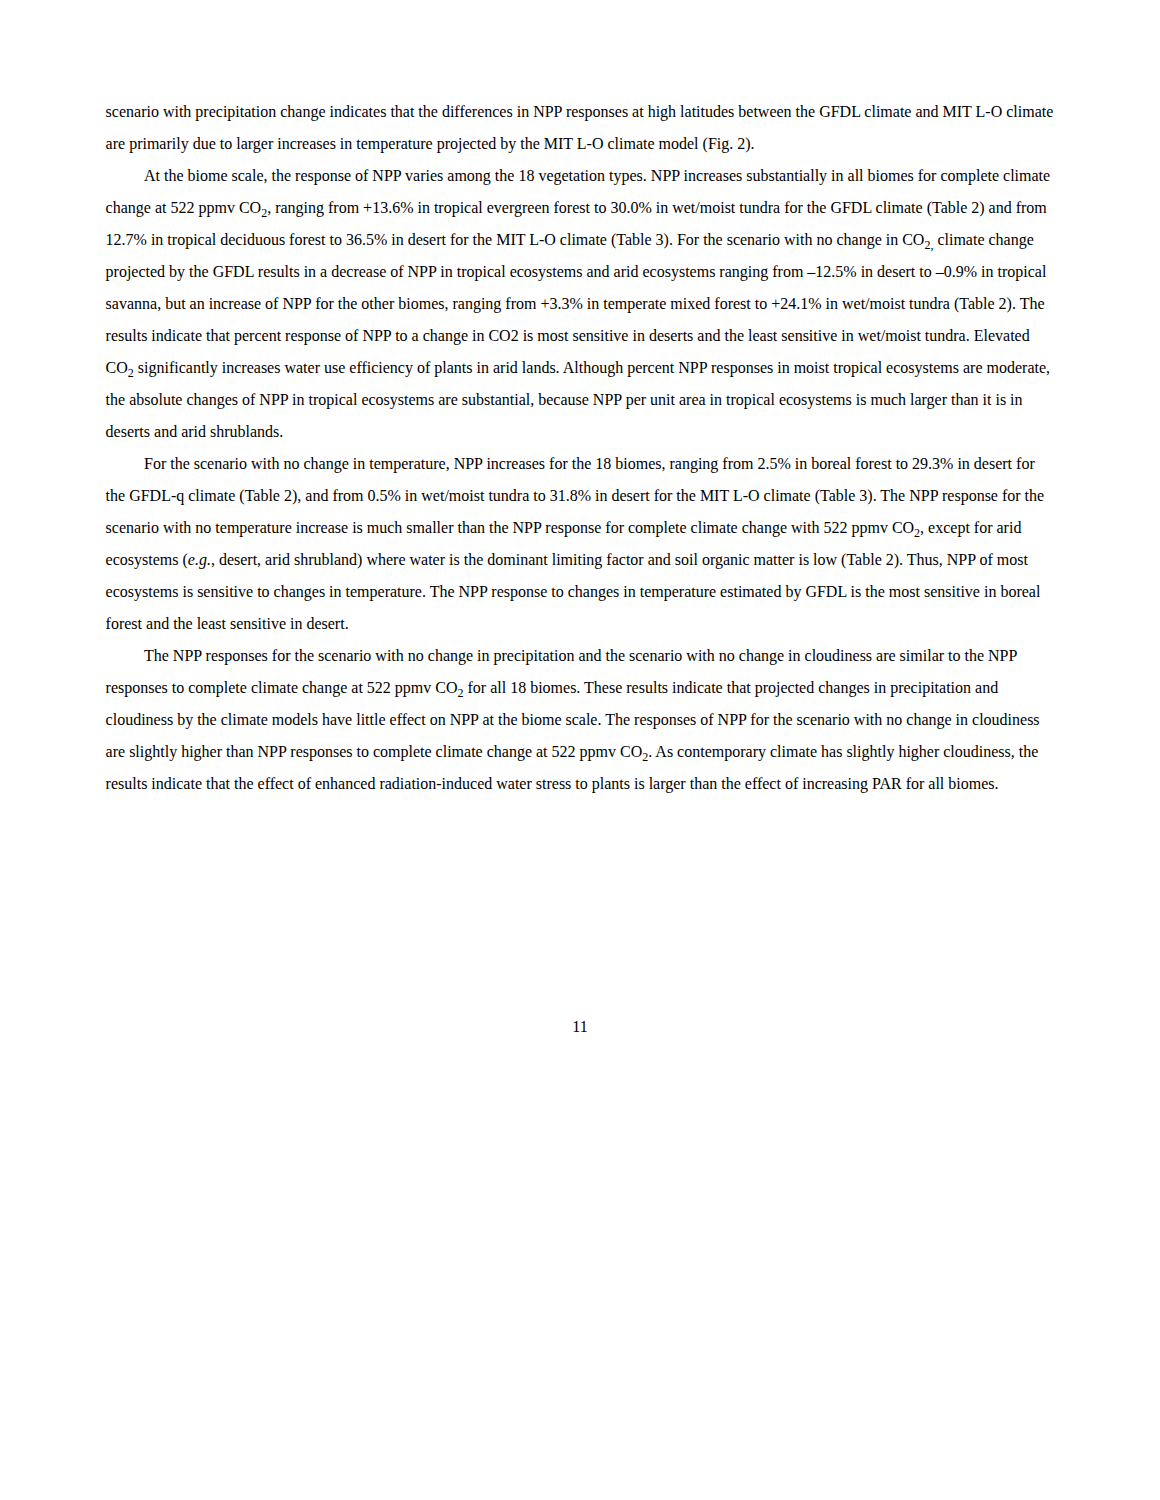scenario with precipitation change indicates that the differences in NPP responses at high latitudes between the GFDL climate and MIT L-O climate are primarily due to larger increases in temperature projected by the MIT L-O climate model (Fig. 2).
At the biome scale, the response of NPP varies among the 18 vegetation types. NPP increases substantially in all biomes for complete climate change at 522 ppmv CO2, ranging from +13.6% in tropical evergreen forest to 30.0% in wet/moist tundra for the GFDL climate (Table 2) and from 12.7% in tropical deciduous forest to 36.5% in desert for the MIT L-O climate (Table 3). For the scenario with no change in CO2, climate change projected by the GFDL results in a decrease of NPP in tropical ecosystems and arid ecosystems ranging from –12.5% in desert to –0.9% in tropical savanna, but an increase of NPP for the other biomes, ranging from +3.3% in temperate mixed forest to +24.1% in wet/moist tundra (Table 2). The results indicate that percent response of NPP to a change in CO2 is most sensitive in deserts and the least sensitive in wet/moist tundra. Elevated CO2 significantly increases water use efficiency of plants in arid lands. Although percent NPP responses in moist tropical ecosystems are moderate, the absolute changes of NPP in tropical ecosystems are substantial, because NPP per unit area in tropical ecosystems is much larger than it is in deserts and arid shrublands.
For the scenario with no change in temperature, NPP increases for the 18 biomes, ranging from 2.5% in boreal forest to 29.3% in desert for the GFDL-q climate (Table 2), and from 0.5% in wet/moist tundra to 31.8% in desert for the MIT L-O climate (Table 3). The NPP response for the scenario with no temperature increase is much smaller than the NPP response for complete climate change with 522 ppmv CO2, except for arid ecosystems (e.g., desert, arid shrubland) where water is the dominant limiting factor and soil organic matter is low (Table 2). Thus, NPP of most ecosystems is sensitive to changes in temperature. The NPP response to changes in temperature estimated by GFDL is the most sensitive in boreal forest and the least sensitive in desert.
The NPP responses for the scenario with no change in precipitation and the scenario with no change in cloudiness are similar to the NPP responses to complete climate change at 522 ppmv CO2 for all 18 biomes. These results indicate that projected changes in precipitation and cloudiness by the climate models have little effect on NPP at the biome scale. The responses of NPP for the scenario with no change in cloudiness are slightly higher than NPP responses to complete climate change at 522 ppmv CO2. As contemporary climate has slightly higher cloudiness, the results indicate that the effect of enhanced radiation-induced water stress to plants is larger than the effect of increasing PAR for all biomes.
11